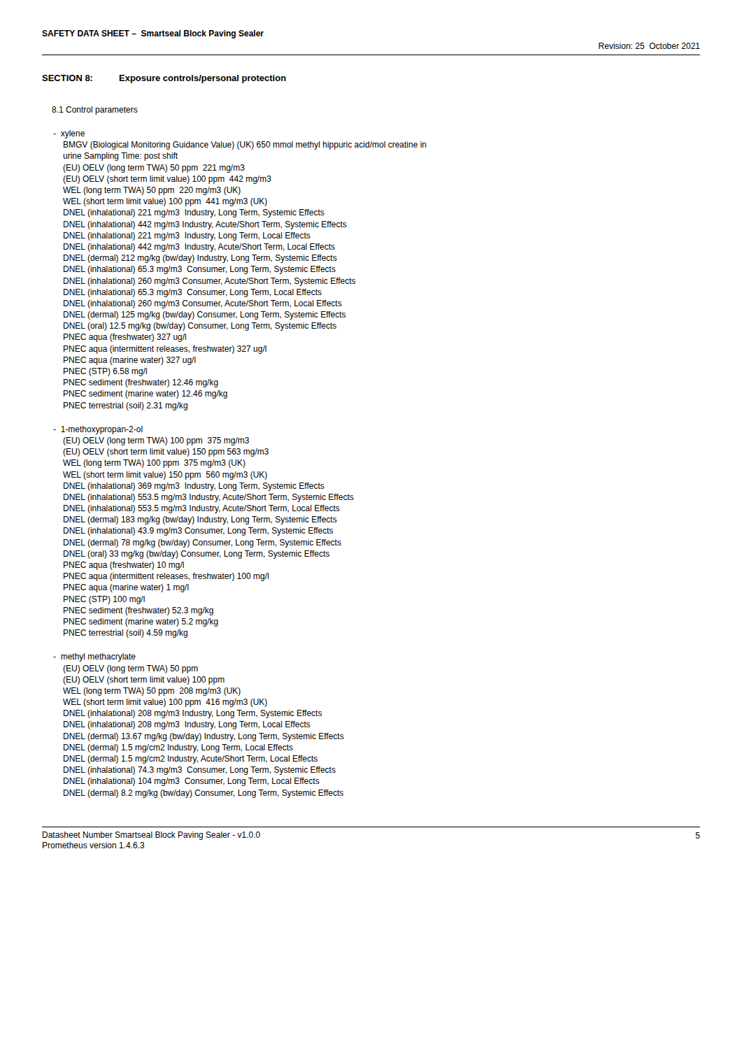SAFETY DATA SHEET – Smartseal Block Paving Sealer
Revision: 25 October 2021
SECTION 8: Exposure controls/personal protection
8.1 Control parameters
- xylene
BMGV (Biological Monitoring Guidance Value) (UK) 650 mmol methyl hippuric acid/mol creatine in
urine Sampling Time: post shift
(EU) OELV (long term TWA) 50 ppm 221 mg/m3
(EU) OELV (short term limit value) 100 ppm 442 mg/m3
WEL (long term TWA) 50 ppm 220 mg/m3 (UK)
WEL (short term limit value) 100 ppm 441 mg/m3 (UK)
DNEL (inhalational) 221 mg/m3 Industry, Long Term, Systemic Effects
DNEL (inhalational) 442 mg/m3 Industry, Acute/Short Term, Systemic Effects
DNEL (inhalational) 221 mg/m3 Industry, Long Term, Local Effects
DNEL (inhalational) 442 mg/m3 Industry, Acute/Short Term, Local Effects
DNEL (dermal) 212 mg/kg (bw/day) Industry, Long Term, Systemic Effects
DNEL (inhalational) 65.3 mg/m3 Consumer, Long Term, Systemic Effects
DNEL (inhalational) 260 mg/m3 Consumer, Acute/Short Term, Systemic Effects
DNEL (inhalational) 65.3 mg/m3 Consumer, Long Term, Local Effects
DNEL (inhalational) 260 mg/m3 Consumer, Acute/Short Term, Local Effects
DNEL (dermal) 125 mg/kg (bw/day) Consumer, Long Term, Systemic Effects
DNEL (oral) 12.5 mg/kg (bw/day) Consumer, Long Term, Systemic Effects
PNEC aqua (freshwater) 327 ug/l
PNEC aqua (intermittent releases, freshwater) 327 ug/l
PNEC aqua (marine water) 327 ug/l
PNEC (STP) 6.58 mg/l
PNEC sediment (freshwater) 12.46 mg/kg
PNEC sediment (marine water) 12.46 mg/kg
PNEC terrestrial (soil) 2.31 mg/kg
- 1-methoxypropan-2-ol
(EU) OELV (long term TWA) 100 ppm 375 mg/m3
(EU) OELV (short term limit value) 150 ppm 563 mg/m3
WEL (long term TWA) 100 ppm 375 mg/m3 (UK)
WEL (short term limit value) 150 ppm 560 mg/m3 (UK)
DNEL (inhalational) 369 mg/m3 Industry, Long Term, Systemic Effects
DNEL (inhalational) 553.5 mg/m3 Industry, Acute/Short Term, Systemic Effects
DNEL (inhalational) 553.5 mg/m3 Industry, Acute/Short Term, Local Effects
DNEL (dermal) 183 mg/kg (bw/day) Industry, Long Term, Systemic Effects
DNEL (inhalational) 43.9 mg/m3 Consumer, Long Term, Systemic Effects
DNEL (dermal) 78 mg/kg (bw/day) Consumer, Long Term, Systemic Effects
DNEL (oral) 33 mg/kg (bw/day) Consumer, Long Term, Systemic Effects
PNEC aqua (freshwater) 10 mg/l
PNEC aqua (intermittent releases, freshwater) 100 mg/l
PNEC aqua (marine water) 1 mg/l
PNEC (STP) 100 mg/l
PNEC sediment (freshwater) 52.3 mg/kg
PNEC sediment (marine water) 5.2 mg/kg
PNEC terrestrial (soil) 4.59 mg/kg
- methyl methacrylate
(EU) OELV (long term TWA) 50 ppm
(EU) OELV (short term limit value) 100 ppm
WEL (long term TWA) 50 ppm 208 mg/m3 (UK)
WEL (short term limit value) 100 ppm 416 mg/m3 (UK)
DNEL (inhalational) 208 mg/m3 Industry, Long Term, Systemic Effects
DNEL (inhalational) 208 mg/m3 Industry, Long Term, Local Effects
DNEL (dermal) 13.67 mg/kg (bw/day) Industry, Long Term, Systemic Effects
DNEL (dermal) 1.5 mg/cm2 Industry, Long Term, Local Effects
DNEL (dermal) 1.5 mg/cm2 Industry, Acute/Short Term, Local Effects
DNEL (inhalational) 74.3 mg/m3 Consumer, Long Term, Systemic Effects
DNEL (inhalational) 104 mg/m3 Consumer, Long Term, Local Effects
DNEL (dermal) 8.2 mg/kg (bw/day) Consumer, Long Term, Systemic Effects
Datasheet Number Smartseal Block Paving Sealer - v1.0.0
Prometheus version 1.4.6.3
5